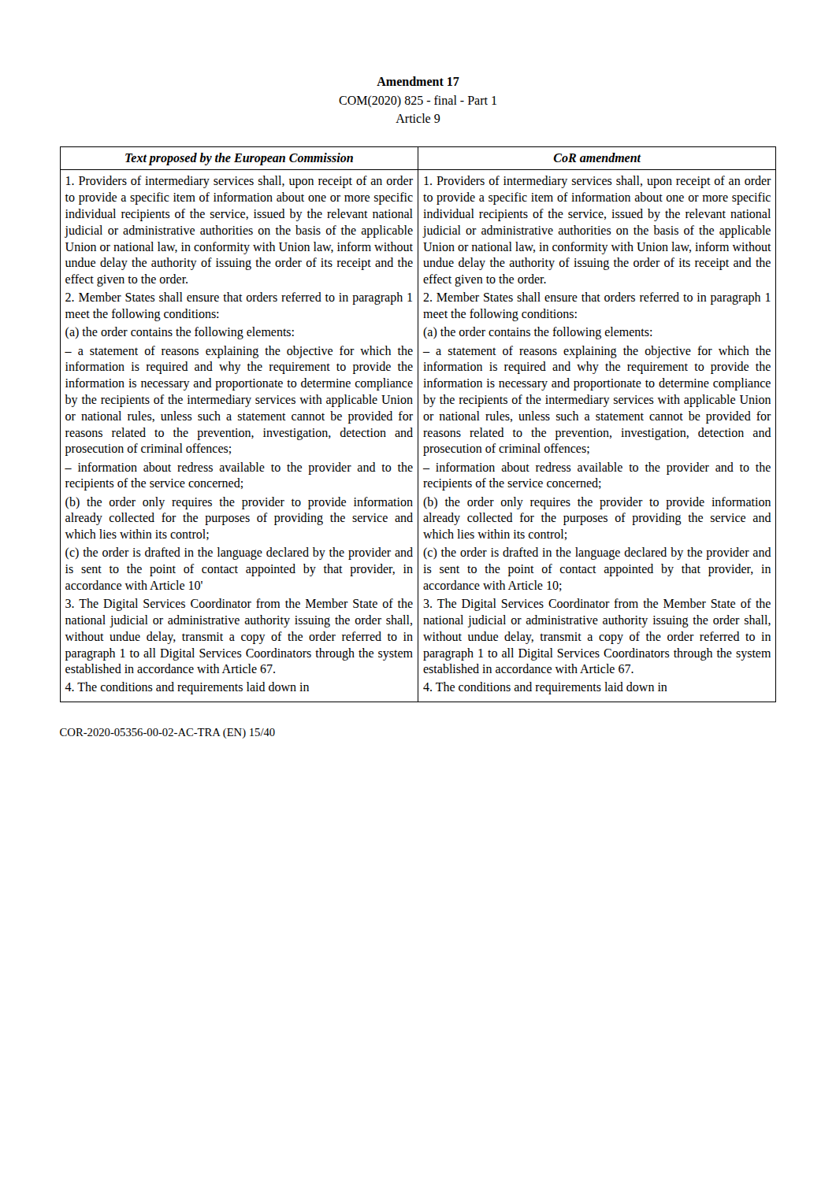Amendment 17
COM(2020) 825 - final - Part 1
Article 9
| Text proposed by the European Commission | CoR amendment |
| --- | --- |
| 1. Providers of intermediary services shall, upon receipt of an order to provide a specific item of information about one or more specific individual recipients of the service, issued by the relevant national judicial or administrative authorities on the basis of the applicable Union or national law, in conformity with Union law, inform without undue delay the authority of issuing the order of its receipt and the effect given to the order. 2. Member States shall ensure that orders referred to in paragraph 1 meet the following conditions: (a) the order contains the following elements: – a statement of reasons explaining the objective for which the information is required and why the requirement to provide the information is necessary and proportionate to determine compliance by the recipients of the intermediary services with applicable Union or national rules, unless such a statement cannot be provided for reasons related to the prevention, investigation, detection and prosecution of criminal offences; – information about redress available to the provider and to the recipients of the service concerned; (b) the order only requires the provider to provide information already collected for the purposes of providing the service and which lies within its control; (c) the order is drafted in the language declared by the provider and is sent to the point of contact appointed by that provider, in accordance with Article 10' 3. The Digital Services Coordinator from the Member State of the national judicial or administrative authority issuing the order shall, without undue delay, transmit a copy of the order referred to in paragraph 1 to all Digital Services Coordinators through the system established in accordance with Article 67. 4. The conditions and requirements laid down in | 1. Providers of intermediary services shall, upon receipt of an order to provide a specific item of information about one or more specific individual recipients of the service, issued by the relevant national judicial or administrative authorities on the basis of the applicable Union or national law, in conformity with Union law, inform without undue delay the authority of issuing the order of its receipt and the effect given to the order. 2. Member States shall ensure that orders referred to in paragraph 1 meet the following conditions: (a) the order contains the following elements: – a statement of reasons explaining the objective for which the information is required and why the requirement to provide the information is necessary and proportionate to determine compliance by the recipients of the intermediary services with applicable Union or national rules, unless such a statement cannot be provided for reasons related to the prevention, investigation, detection and prosecution of criminal offences; – information about redress available to the provider and to the recipients of the service concerned; (b) the order only requires the provider to provide information already collected for the purposes of providing the service and which lies within its control; (c) the order is drafted in the language declared by the provider and is sent to the point of contact appointed by that provider, in accordance with Article 10; 3. The Digital Services Coordinator from the Member State of the national judicial or administrative authority issuing the order shall, without undue delay, transmit a copy of the order referred to in paragraph 1 to all Digital Services Coordinators through the system established in accordance with Article 67. 4. The conditions and requirements laid down in |
COR-2020-05356-00-02-AC-TRA (EN) 15/40